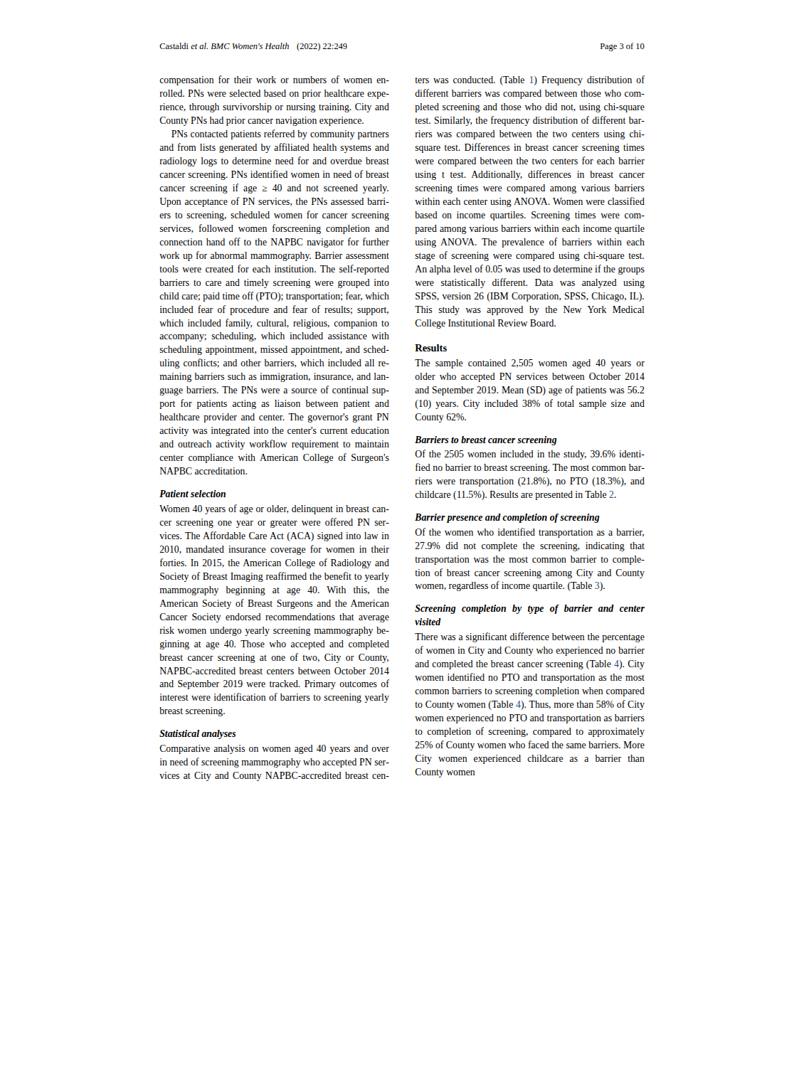Castaldi et al. BMC Women's Health (2022) 22:249
Page 3 of 10
compensation for their work or numbers of women enrolled. PNs were selected based on prior healthcare experience, through survivorship or nursing training. City and County PNs had prior cancer navigation experience.
PNs contacted patients referred by community partners and from lists generated by affiliated health systems and radiology logs to determine need for and overdue breast cancer screening. PNs identified women in need of breast cancer screening if age ≥ 40 and not screened yearly. Upon acceptance of PN services, the PNs assessed barriers to screening, scheduled women for cancer screening services, followed women forscreening completion and connection hand off to the NAPBC navigator for further work up for abnormal mammography. Barrier assessment tools were created for each institution. The self-reported barriers to care and timely screening were grouped into child care; paid time off (PTO); transportation; fear, which included fear of procedure and fear of results; support, which included family, cultural, religious, companion to accompany; scheduling, which included assistance with scheduling appointment, missed appointment, and scheduling conflicts; and other barriers, which included all remaining barriers such as immigration, insurance, and language barriers. The PNs were a source of continual support for patients acting as liaison between patient and healthcare provider and center. The governor's grant PN activity was integrated into the center's current education and outreach activity workflow requirement to maintain center compliance with American College of Surgeon's NAPBC accreditation.
Patient selection
Women 40 years of age or older, delinquent in breast cancer screening one year or greater were offered PN services. The Affordable Care Act (ACA) signed into law in 2010, mandated insurance coverage for women in their forties. In 2015, the American College of Radiology and Society of Breast Imaging reaffirmed the benefit to yearly mammography beginning at age 40. With this, the American Society of Breast Surgeons and the American Cancer Society endorsed recommendations that average risk women undergo yearly screening mammography beginning at age 40. Those who accepted and completed breast cancer screening at one of two, City or County, NAPBC-accredited breast centers between October 2014 and September 2019 were tracked. Primary outcomes of interest were identification of barriers to screening yearly breast screening.
Statistical analyses
Comparative analysis on women aged 40 years and over in need of screening mammography who accepted PN services at City and County NAPBC-accredited breast centers was conducted. (Table 1) Frequency distribution of different barriers was compared between those who completed screening and those who did not, using chi-square test. Similarly, the frequency distribution of different barriers was compared between the two centers using chi-square test. Differences in breast cancer screening times were compared between the two centers for each barrier using t test. Additionally, differences in breast cancer screening times were compared among various barriers within each center using ANOVA. Women were classified based on income quartiles. Screening times were compared among various barriers within each income quartile using ANOVA. The prevalence of barriers within each stage of screening were compared using chi-square test. An alpha level of 0.05 was used to determine if the groups were statistically different. Data was analyzed using SPSS, version 26 (IBM Corporation, SPSS, Chicago, IL). This study was approved by the New York Medical College Institutional Review Board.
Results
The sample contained 2,505 women aged 40 years or older who accepted PN services between October 2014 and September 2019. Mean (SD) age of patients was 56.2 (10) years. City included 38% of total sample size and County 62%.
Barriers to breast cancer screening
Of the 2505 women included in the study, 39.6% identified no barrier to breast screening. The most common barriers were transportation (21.8%), no PTO (18.3%), and childcare (11.5%). Results are presented in Table 2.
Barrier presence and completion of screening
Of the women who identified transportation as a barrier, 27.9% did not complete the screening, indicating that transportation was the most common barrier to completion of breast cancer screening among City and County women, regardless of income quartile. (Table 3).
Screening completion by type of barrier and center visited
There was a significant difference between the percentage of women in City and County who experienced no barrier and completed the breast cancer screening (Table 4). City women identified no PTO and transportation as the most common barriers to screening completion when compared to County women (Table 4). Thus, more than 58% of City women experienced no PTO and transportation as barriers to completion of screening, compared to approximately 25% of County women who faced the same barriers. More City women experienced childcare as a barrier than County women